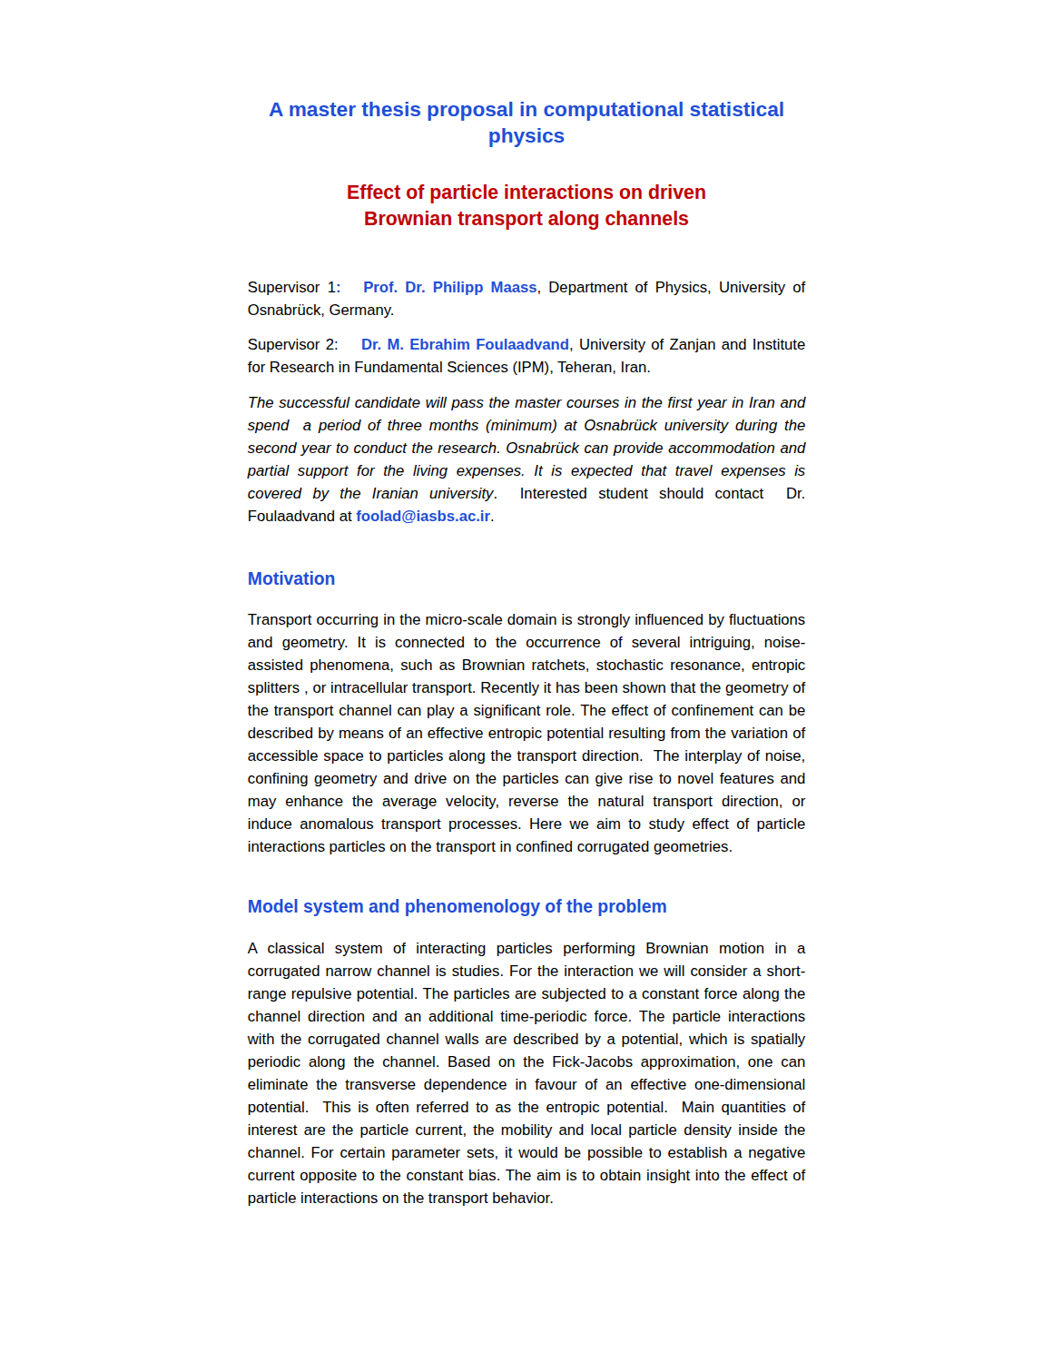A master thesis proposal in computational statistical physics
Effect of particle interactions on driven
Brownian transport along channels
Supervisor 1: Prof. Dr. Philipp Maass, Department of Physics, University of Osnabrück, Germany.
Supervisor 2: Dr. M. Ebrahim Foulaadvand, University of Zanjan and Institute for Research in Fundamental Sciences (IPM), Teheran, Iran.
The successful candidate will pass the master courses in the first year in Iran and spend a period of three months (minimum) at Osnabrück university during the second year to conduct the research. Osnabrück can provide accommodation and partial support for the living expenses. It is expected that travel expenses is covered by the Iranian university. Interested student should contact Dr. Foulaadvand at foolad@iasbs.ac.ir.
Motivation
Transport occurring in the micro-scale domain is strongly influenced by fluctuations and geometry. It is connected to the occurrence of several intriguing, noise-assisted phenomena, such as Brownian ratchets, stochastic resonance, entropic splitters , or intracellular transport. Recently it has been shown that the geometry of the transport channel can play a significant role. The effect of confinement can be described by means of an effective entropic potential resulting from the variation of accessible space to particles along the transport direction. The interplay of noise, confining geometry and drive on the particles can give rise to novel features and may enhance the average velocity, reverse the natural transport direction, or induce anomalous transport processes. Here we aim to study effect of particle interactions particles on the transport in confined corrugated geometries.
Model system and phenomenology of the problem
A classical system of interacting particles performing Brownian motion in a corrugated narrow channel is studies. For the interaction we will consider a short-range repulsive potential. The particles are subjected to a constant force along the channel direction and an additional time-periodic force. The particle interactions with the corrugated channel walls are described by a potential, which is spatially periodic along the channel. Based on the Fick-Jacobs approximation, one can eliminate the transverse dependence in favour of an effective one-dimensional potential. This is often referred to as the entropic potential. Main quantities of interest are the particle current, the mobility and local particle density inside the channel. For certain parameter sets, it would be possible to establish a negative current opposite to the constant bias. The aim is to obtain insight into the effect of particle interactions on the transport behavior.